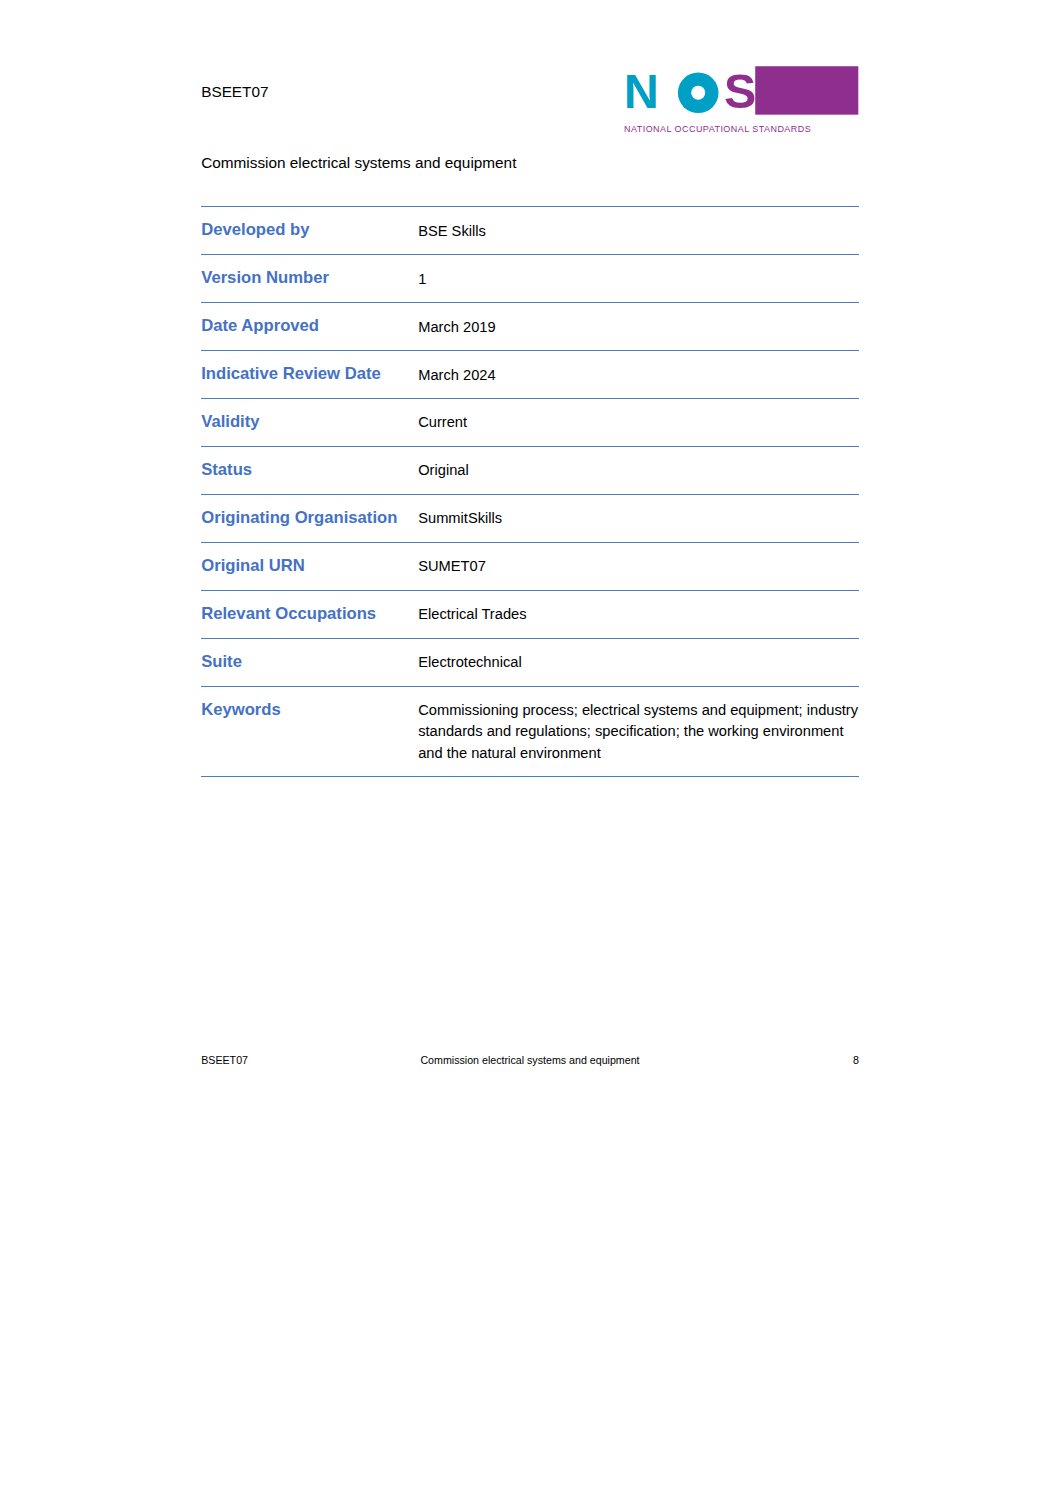N S NATIONAL OCCUPATIONAL STANDARDS
BSEET07
Commission electrical systems and equipment
| Developed by | BSE Skills |
| Version Number | 1 |
| Date Approved | March 2019 |
| Indicative Review Date | March 2024 |
| Validity | Current |
| Status | Original |
| Originating Organisation | SummitSkills |
| Original URN | SUMET07 |
| Relevant Occupations | Electrical Trades |
| Suite | Electrotechnical |
| Keywords | Commissioning process; electrical systems and equipment; industry standards and regulations; specification; the working environment and the natural environment |
BSEET07
Commission electrical systems and equipment
8